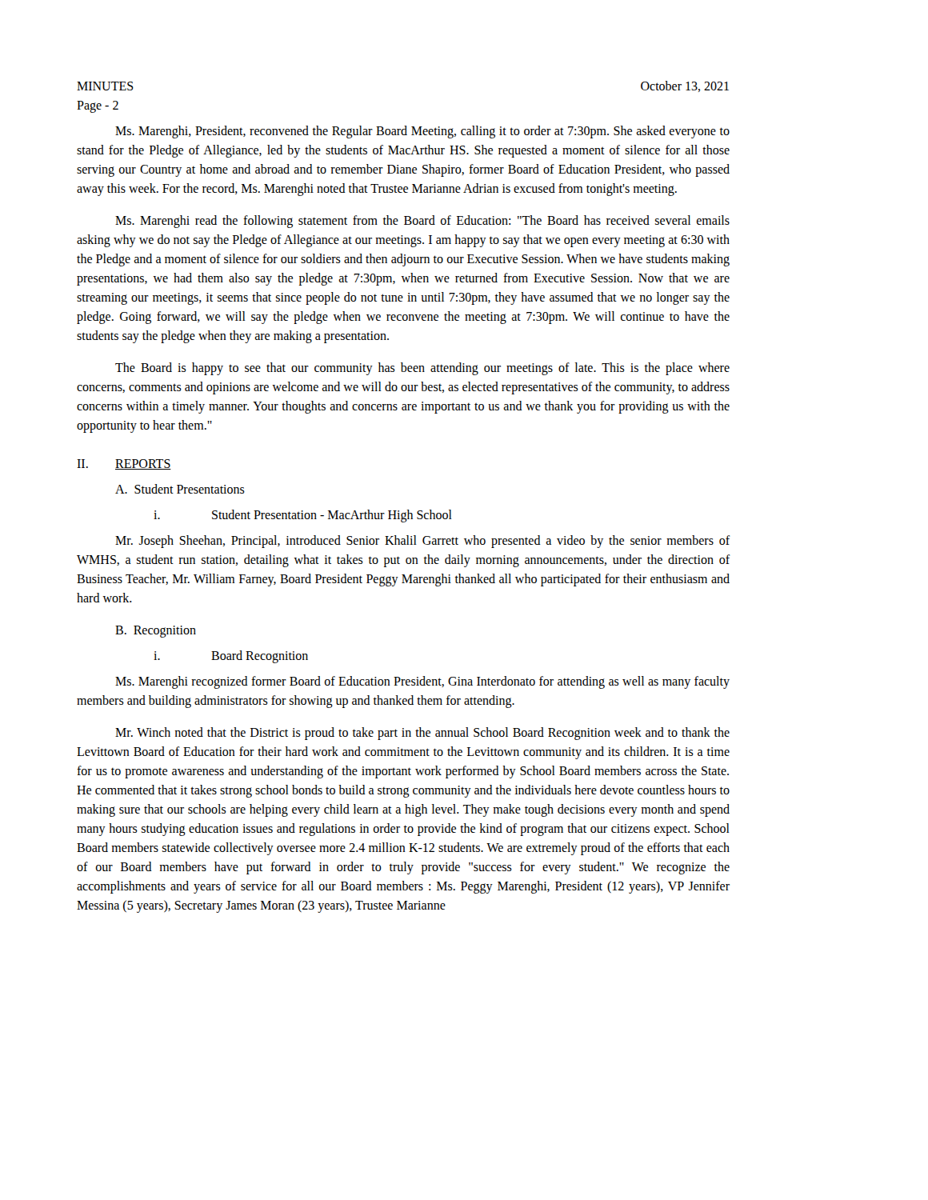MINUTES
October 13, 2021
Page - 2
Ms. Marenghi, President, reconvened the Regular Board Meeting, calling it to order at 7:30pm. She asked everyone to stand for the Pledge of Allegiance, led by the students of MacArthur HS. She requested a moment of silence for all those serving our Country at home and abroad and to remember Diane Shapiro, former Board of Education President, who passed away this week. For the record, Ms. Marenghi noted that Trustee Marianne Adrian is excused from tonight's meeting.
Ms. Marenghi read the following statement from the Board of Education: "The Board has received several emails asking why we do not say the Pledge of Allegiance at our meetings. I am happy to say that we open every meeting at 6:30 with the Pledge and a moment of silence for our soldiers and then adjourn to our Executive Session. When we have students making presentations, we had them also say the pledge at 7:30pm, when we returned from Executive Session. Now that we are streaming our meetings, it seems that since people do not tune in until 7:30pm, they have assumed that we no longer say the pledge. Going forward, we will say the pledge when we reconvene the meeting at 7:30pm. We will continue to have the students say the pledge when they are making a presentation.
The Board is happy to see that our community has been attending our meetings of late. This is the place where concerns, comments and opinions are welcome and we will do our best, as elected representatives of the community, to address concerns within a timely manner. Your thoughts and concerns are important to us and we thank you for providing us with the opportunity to hear them."
II. REPORTS
A. Student Presentations
i. Student Presentation - MacArthur High School
Mr. Joseph Sheehan, Principal, introduced Senior Khalil Garrett who presented a video by the senior members of WMHS, a student run station, detailing what it takes to put on the daily morning announcements, under the direction of Business Teacher, Mr. William Farney, Board President Peggy Marenghi thanked all who participated for their enthusiasm and hard work.
B. Recognition
i. Board Recognition
Ms. Marenghi recognized former Board of Education President, Gina Interdonato for attending as well as many faculty members and building administrators for showing up and thanked them for attending.
Mr. Winch noted that the District is proud to take part in the annual School Board Recognition week and to thank the Levittown Board of Education for their hard work and commitment to the Levittown community and its children. It is a time for us to promote awareness and understanding of the important work performed by School Board members across the State. He commented that it takes strong school bonds to build a strong community and the individuals here devote countless hours to making sure that our schools are helping every child learn at a high level. They make tough decisions every month and spend many hours studying education issues and regulations in order to provide the kind of program that our citizens expect. School Board members statewide collectively oversee more 2.4 million K-12 students. We are extremely proud of the efforts that each of our Board members have put forward in order to truly provide "success for every student." We recognize the accomplishments and years of service for all our Board members : Ms. Peggy Marenghi, President (12 years), VP Jennifer Messina (5 years), Secretary James Moran (23 years), Trustee Marianne